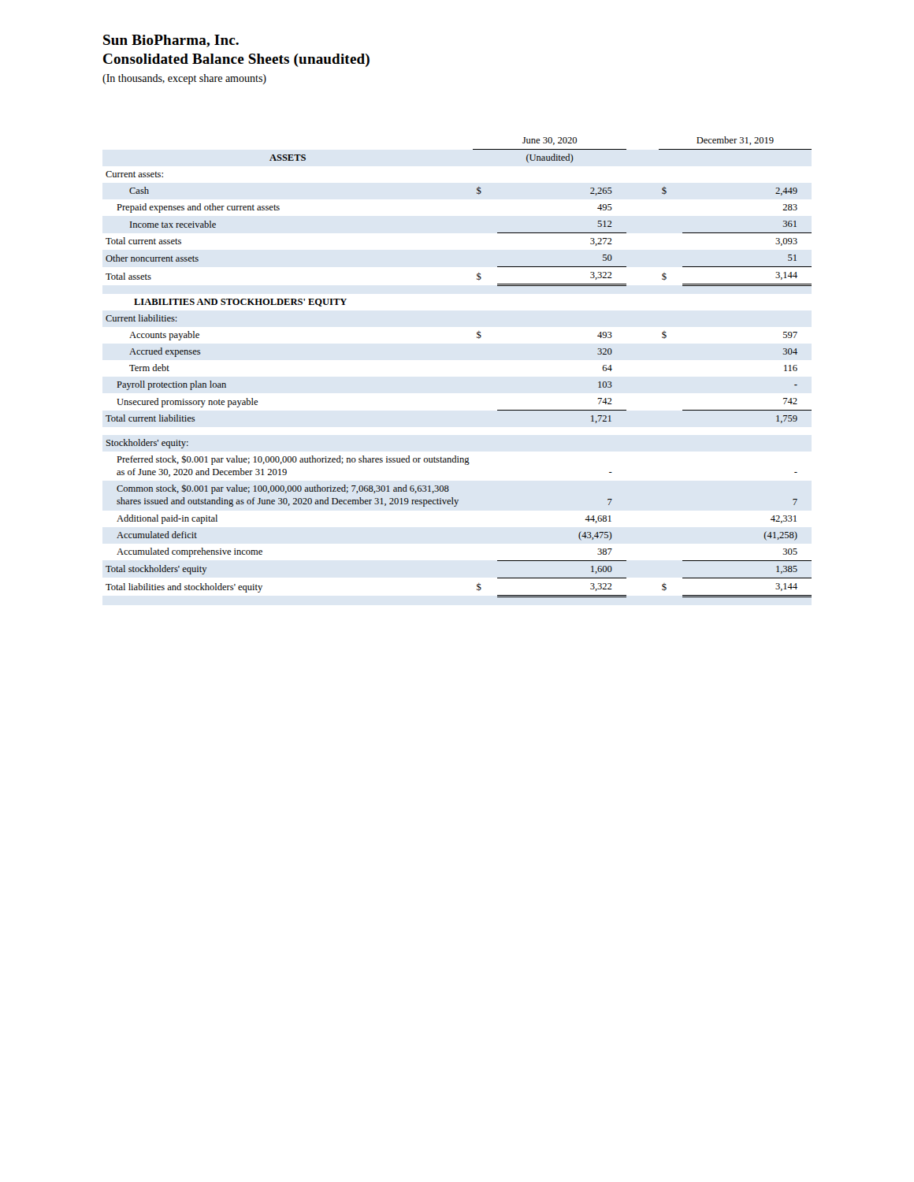Sun BioPharma, Inc.
Consolidated Balance Sheets (unaudited)
(In thousands, except share amounts)
| | June 30, 2020 | | December 31, 2019 |
| ASSETS | (Unaudited) | | |
| Current assets: | | | | | |
| Cash | $ | 2,265 | | $ | 2,449 |
| Prepaid expenses and other current assets | | 495 | | | 283 |
| Income tax receivable | | 512 | | | 361 |
| Total current assets | | 3,272 | | | 3,093 |
| Other noncurrent assets | | 50 | | | 51 |
| Total assets | $ | 3,322 | | $ | 3,144 |
| LIABILITIES AND STOCKHOLDERS' EQUITY | | | | | |
| Current liabilities: | | | | | |
| Accounts payable | $ | 493 | | $ | 597 |
| Accrued expenses | | 320 | | | 304 |
| Term debt | | 64 | | | 116 |
| Payroll protection plan loan | | 103 | | | - |
| Unsecured promissory note payable | | 742 | | | 742 |
| Total current liabilities | | 1,721 | | | 1,759 |
| Stockholders' equity: | | | | | |
| Preferred stock, $0.001 par value; 10,000,000 authorized; no shares issued or outstanding as of June 30, 2020 and December 31 2019 | | - | | | - |
| Common stock, $0.001 par value; 100,000,000 authorized; 7,068,301 and 6,631,308 shares issued and outstanding as of June 30, 2020 and December 31, 2019 respectively | | 7 | | | 7 |
| Additional paid-in capital | | 44,681 | | | 42,331 |
| Accumulated deficit | | (43,475) | | | (41,258) |
| Accumulated comprehensive income | | 387 | | | 305 |
| Total stockholders' equity | | 1,600 | | | 1,385 |
| Total liabilities and stockholders' equity | $ | 3,322 | | $ | 3,144 |